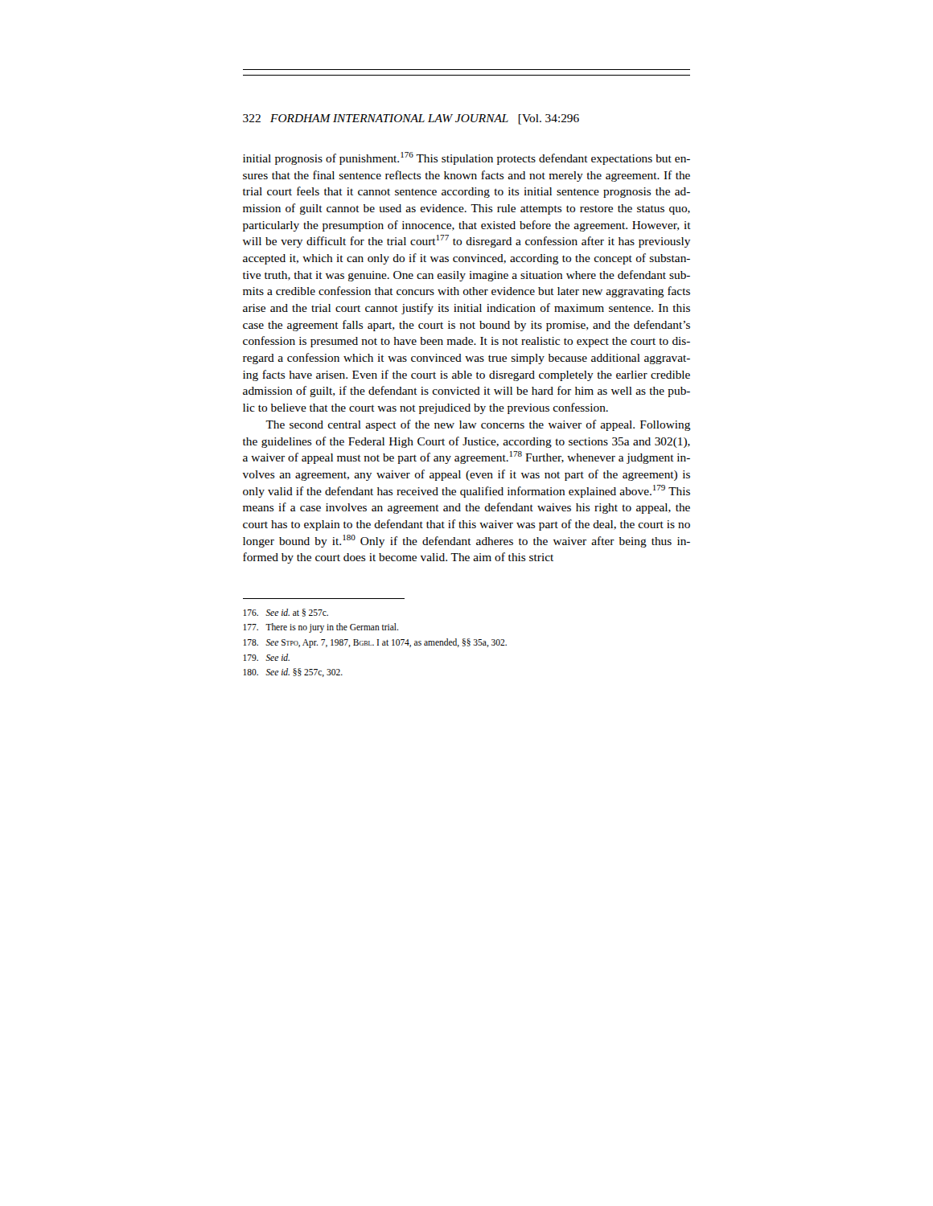322 FORDHAM INTERNATIONAL LAW JOURNAL [Vol. 34:296
initial prognosis of punishment.176 This stipulation protects defendant expectations but ensures that the final sentence reflects the known facts and not merely the agreement. If the trial court feels that it cannot sentence according to its initial sentence prognosis the admission of guilt cannot be used as evidence. This rule attempts to restore the status quo, particularly the presumption of innocence, that existed before the agreement. However, it will be very difficult for the trial court177 to disregard a confession after it has previously accepted it, which it can only do if it was convinced, according to the concept of substantive truth, that it was genuine. One can easily imagine a situation where the defendant submits a credible confession that concurs with other evidence but later new aggravating facts arise and the trial court cannot justify its initial indication of maximum sentence. In this case the agreement falls apart, the court is not bound by its promise, and the defendant’s confession is presumed not to have been made. It is not realistic to expect the court to disregard a confession which it was convinced was true simply because additional aggravating facts have arisen. Even if the court is able to disregard completely the earlier credible admission of guilt, if the defendant is convicted it will be hard for him as well as the public to believe that the court was not prejudiced by the previous confession.
The second central aspect of the new law concerns the waiver of appeal. Following the guidelines of the Federal High Court of Justice, according to sections 35a and 302(1), a waiver of appeal must not be part of any agreement.178 Further, whenever a judgment involves an agreement, any waiver of appeal (even if it was not part of the agreement) is only valid if the defendant has received the qualified information explained above.179 This means if a case involves an agreement and the defendant waives his right to appeal, the court has to explain to the defendant that if this waiver was part of the deal, the court is no longer bound by it.180 Only if the defendant adheres to the waiver after being thus informed by the court does it become valid. The aim of this strict
176. See id. at § 257c.
177. There is no jury in the German trial.
178. See Stpo, Apr. 7, 1987, Bgbl. I at 1074, as amended, §§ 35a, 302.
179. See id.
180. See id. §§ 257c, 302.